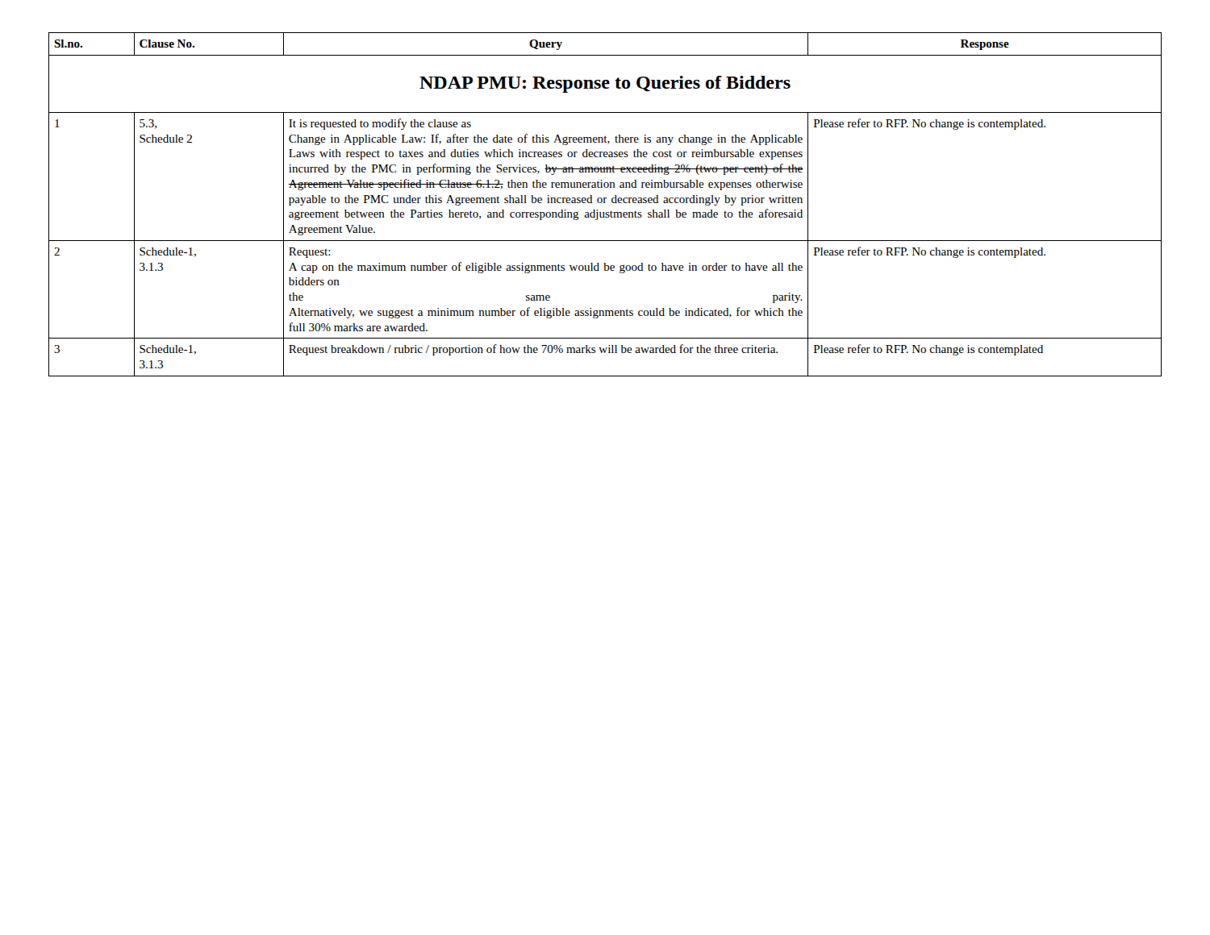| Sl.no. | Clause No. | Query | Response |
| --- | --- | --- | --- |
| NDAP PMU: Response to Queries of Bidders |
| 1 | 5.3, Schedule 2 | It is requested to modify the clause as Change in Applicable Law: If, after the date of this Agreement, there is any change in the Applicable Laws with respect to taxes and duties which increases or decreases the cost or reimbursable expenses incurred by the PMC in performing the Services, by an amount exceeding 2% (two per cent) of the Agreement Value specified in Clause 6.1.2, then the remuneration and reimbursable expenses otherwise payable to the PMC under this Agreement shall be increased or decreased accordingly by prior written agreement between the Parties hereto, and corresponding adjustments shall be made to the aforesaid Agreement Value. | Please refer to RFP. No change is contemplated. |
| 2 | Schedule-1, 3.1.3 | Request: A cap on the maximum number of eligible assignments would be good to have in order to have all the bidders on the same parity. Alternatively, we suggest a minimum number of eligible assignments could be indicated, for which the full 30% marks are awarded. | Please refer to RFP. No change is contemplated. |
| 3 | Schedule-1, 3.1.3 | Request breakdown / rubric / proportion of how the 70% marks will be awarded for the three criteria. | Please refer to RFP. No change is contemplated |